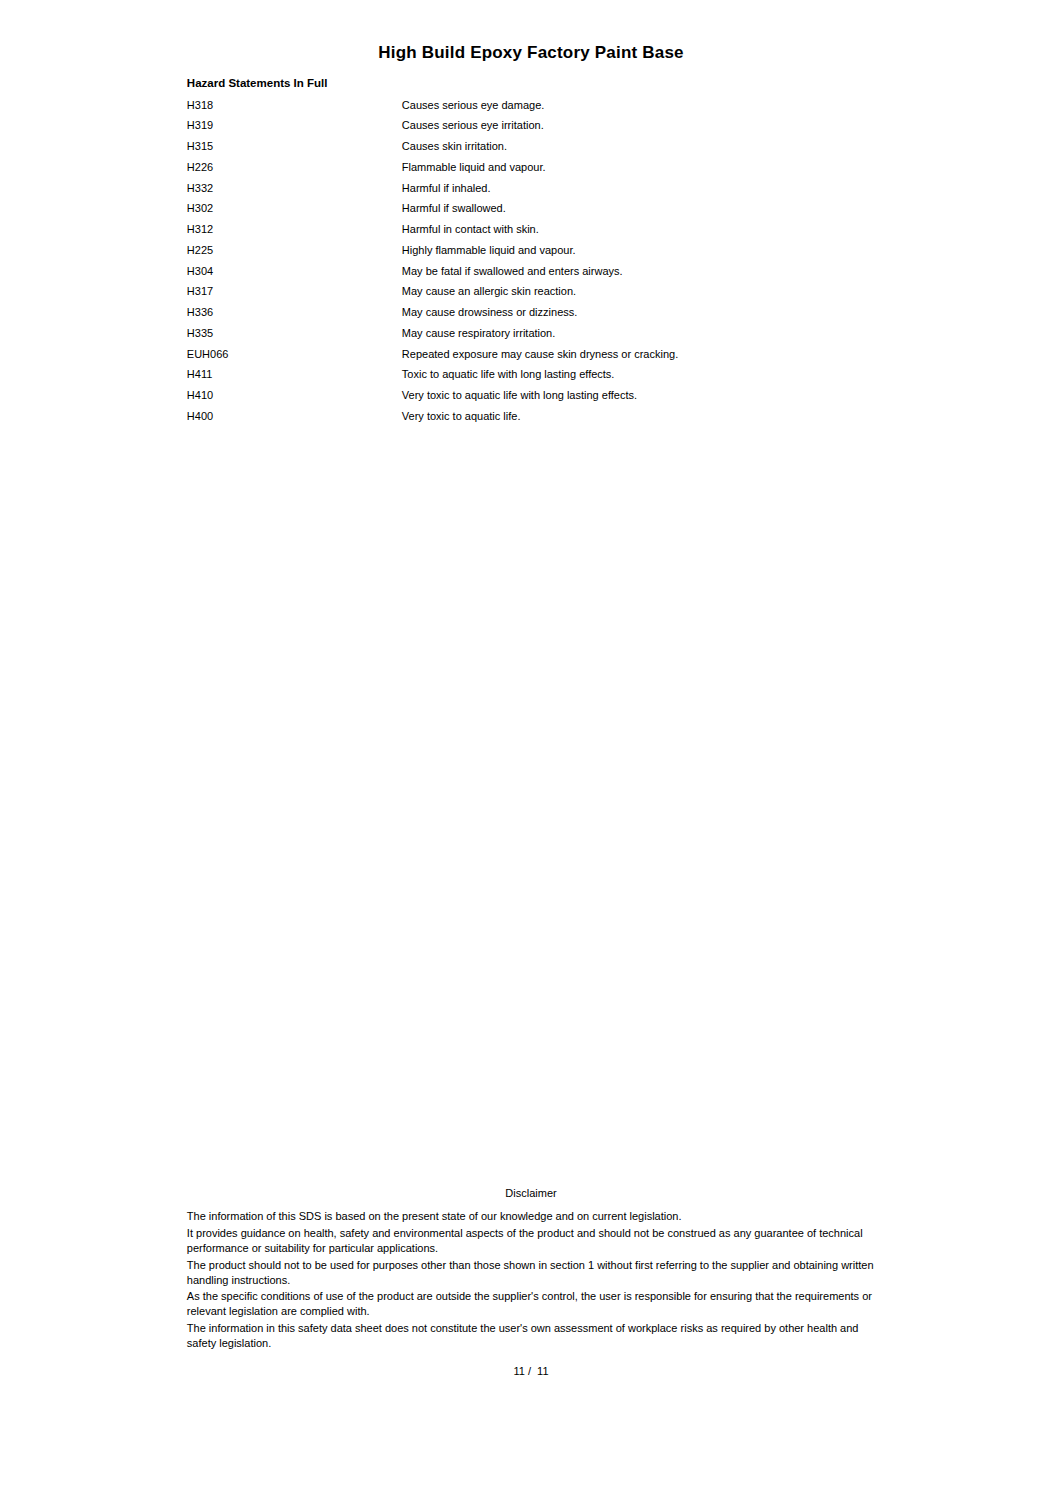High Build Epoxy Factory Paint Base
Hazard Statements In Full
| H318 | Causes serious eye damage. |
| H319 | Causes serious eye irritation. |
| H315 | Causes skin irritation. |
| H226 | Flammable liquid and vapour. |
| H332 | Harmful if inhaled. |
| H302 | Harmful if swallowed. |
| H312 | Harmful in contact with skin. |
| H225 | Highly flammable liquid and vapour. |
| H304 | May be fatal if swallowed and enters airways. |
| H317 | May cause an allergic skin reaction. |
| H336 | May cause drowsiness or dizziness. |
| H335 | May cause respiratory irritation. |
| EUH066 | Repeated exposure may cause skin dryness or cracking. |
| H411 | Toxic to aquatic life with long lasting effects. |
| H410 | Very toxic to aquatic life with long lasting effects. |
| H400 | Very toxic to aquatic life. |
Disclaimer
The information of this SDS is based on the present state of our knowledge and on current legislation.
It provides guidance on health, safety and environmental aspects of the product and should not be construed as any guarantee of technical performance or suitability for particular applications.
The product should not to be used for purposes other than those shown in section 1 without first referring to the supplier and obtaining written handling instructions.
As the specific conditions of use of the product are outside the supplier's control, the user is responsible for ensuring that the requirements or relevant legislation are complied with.
The information in this safety data sheet does not constitute the user's own assessment of workplace risks as required by other health and safety legislation.
11 / 11